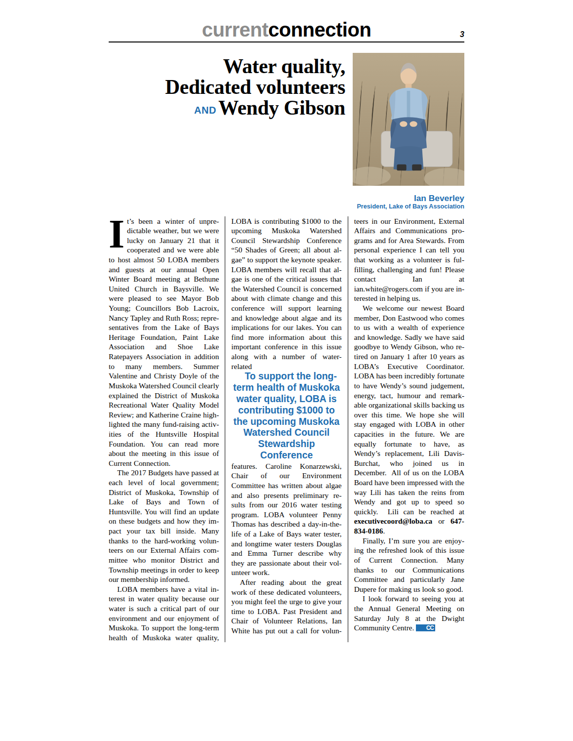current connection
3
Water quality,
Dedicated volunteers
ANDWendy Gibson
Ian Beverley President, Lake of Bays Association
It’s been a winter of unpredictable weather, but we were lucky on January 21 that it cooperated and we were able to host almost 50 LOBA members and guests at our annual Open Winter Board meeting at Bethune United Church in Baysville. We were pleased to see Mayor Bob Young; Councillors Bob Lacroix, Nancy Tapley and Ruth Ross; representatives from the Lake of Bays Heritage Foundation, Paint Lake Association and Shoe Lake Ratepayers Association in addition to many members. Summer Valentine and Christy Doyle of the Muskoka Watershed Council clearly explained the District of Muskoka Recreational Water Quality Model Review; and Katherine Craine highlighted the many fund-raising activities of the Huntsville Hospital Foundation. You can read more about the meeting in this issue of Current Connection.
The 2017 Budgets have passed at each level of local government; District of Muskoka, Township of Lake of Bays and Town of Huntsville. You will find an update on these budgets and how they impact your tax bill inside. Many thanks to the hard-working volunteers on our External Affairs committee who monitor District and Township meetings in order to keep our membership informed.
LOBA members have a vital interest in water quality because our water is such a critical part of our environment and our enjoyment of Muskoka. To support the long-term health of Muskoka water quality, LOBA is contributing $1000 to the upcoming Muskoka Watershed Council Stewardship Conference “50 Shades of Green; all about algae” to support the keynote speaker. LOBA members will recall that algae is one of the critical issues that the Watershed Council is concerned about with climate change and this conference will support learning and knowledge about algae and its implications for our lakes. You can find more information about this important conference in this issue along with a number of water-related
To support the long-term health of Muskoka water quality, LOBA is contributing $1000 to the upcoming Muskoka Watershed Council Stewardship Conference
features. Caroline Konarzewski, Chair of our Environment Committee has written about algae and also presents preliminary results from our 2016 water testing program. LOBA volunteer Penny Thomas has described a day-in-the-life of a Lake of Bays water tester, and longtime water testers Douglas and Emma Turner describe why they are passionate about their volunteer work.
After reading about the great work of these dedicated volunteers, you might feel the urge to give your time to LOBA. Past President and Chair of Volunteer Relations, Ian White has put out a call for volunteers in our Environment, External Affairs and Communications programs and for Area Stewards. From personal experience I can tell you that working as a volunteer is fulfilling, challenging and fun! Please contact Ian at ian.white@rogers.com if you are interested in helping us.
We welcome our newest Board member, Don Eastwood who comes to us with a wealth of experience and knowledge. Sadly we have said goodbye to Wendy Gibson, who retired on January 1 after 10 years as LOBA’s Executive Coordinator. LOBA has been incredibly fortunate to have Wendy’s sound judgement, energy, tact, humour and remarkable organizational skills backing us over this time. We hope she will stay engaged with LOBA in other capacities in the future. We are equally fortunate to have, as Wendy’s replacement, Lili Davis-Burchat, who joined us in December. All of us on the LOBA Board have been impressed with the way Lili has taken the reins from Wendy and got up to speed so quickly. Lili can be reached at executivecoord@loba.ca or 647-834-0186.
Finally, I’m sure you are enjoying the refreshed look of this issue of Current Connection. Many thanks to our Communications Committee and particularly Jane Dupere for making us look so good.
I look forward to seeing you at the Annual General Meeting on Saturday July 8 at the Dwight Community Centre.CC